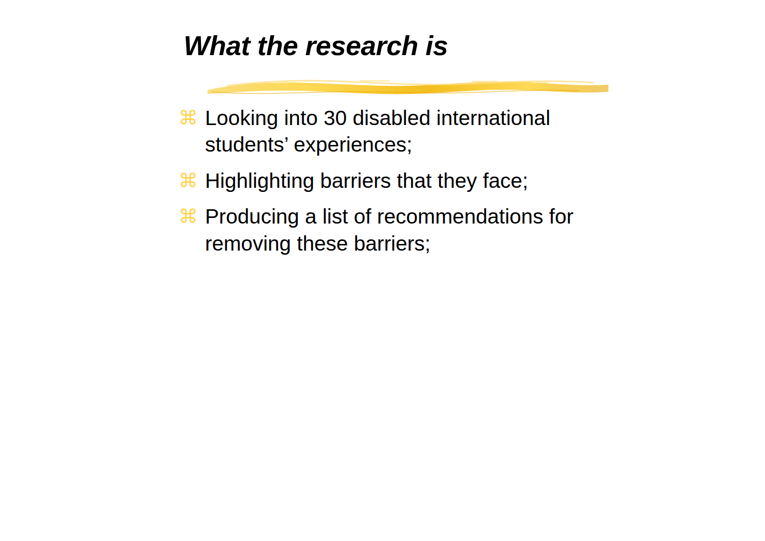What the research is
Looking into 30 disabled international students’ experiences;
Highlighting barriers that they face;
Producing a list of recommendations for removing these barriers;